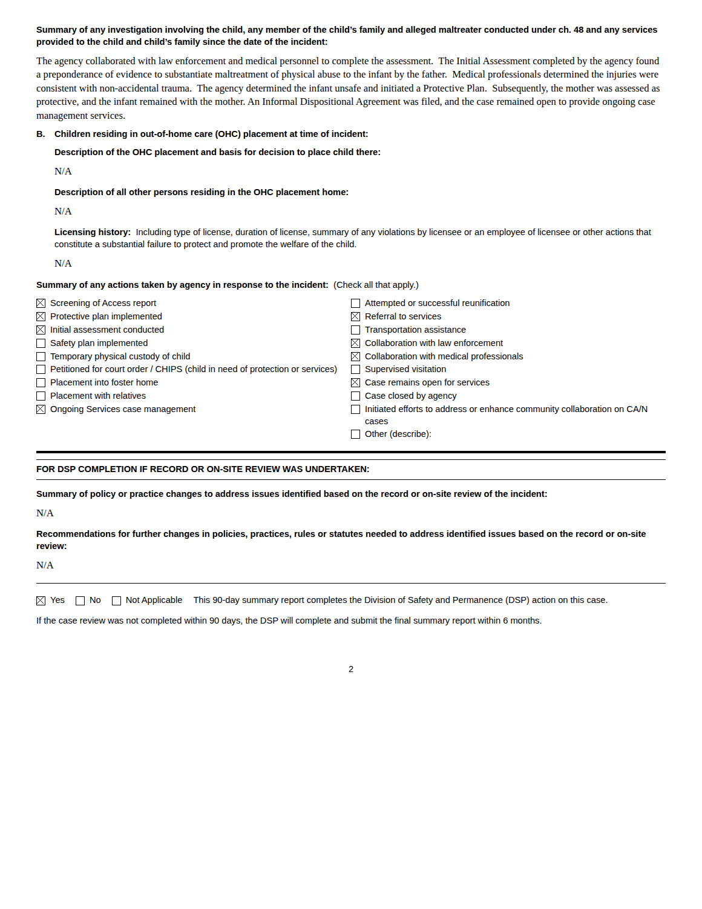Summary of any investigation involving the child, any member of the child’s family and alleged maltreater conducted under ch. 48 and any services provided to the child and child’s family since the date of the incident:
The agency collaborated with law enforcement and medical personnel to complete the assessment. The Initial Assessment completed by the agency found a preponderance of evidence to substantiate maltreatment of physical abuse to the infant by the father. Medical professionals determined the injuries were consistent with non-accidental trauma. The agency determined the infant unsafe and initiated a Protective Plan. Subsequently, the mother was assessed as protective, and the infant remained with the mother. An Informal Dispositional Agreement was filed, and the case remained open to provide ongoing case management services.
B.
Children residing in out-of-home care (OHC) placement at time of incident:
Description of the OHC placement and basis for decision to place child there:
N/A
Description of all other persons residing in the OHC placement home:
N/A
Licensing history: Including type of license, duration of license, summary of any violations by licensee or an employee of licensee or other actions that constitute a substantial failure to protect and promote the welfare of the child.
N/A
Summary of any actions taken by agency in response to the incident: (Check all that apply.)
| Screening of Access report Protective plan implemented Initial assessment conducted Safety plan implemented Temporary physical custody of child Petitioned for court order / CHIPS (child in need of protection or services) Placement into foster home Placement with relatives Ongoing Services case management | Attempted or successful reunification Referral to services Transportation assistance Collaboration with law enforcement Collaboration with medical professionals Supervised visitation Case remains open for services Case closed by agency Initiated efforts to address or enhance community collaboration on CA/N cases Other (describe): |
FOR DSP COMPLETION IF RECORD OR ON-SITE REVIEW WAS UNDERTAKEN:
Summary of policy or practice changes to address issues identified based on the record or on-site review of the incident:
N/A
Recommendations for further changes in policies, practices, rules or statutes needed to address identified issues based on the record or on-site review:
N/A
Yes
No
Not Applicable
This 90-day summary report completes the Division of Safety and Permanence (DSP) action on this case.
If the case review was not completed within 90 days, the DSP will complete and submit the final summary report within 6 months.
2